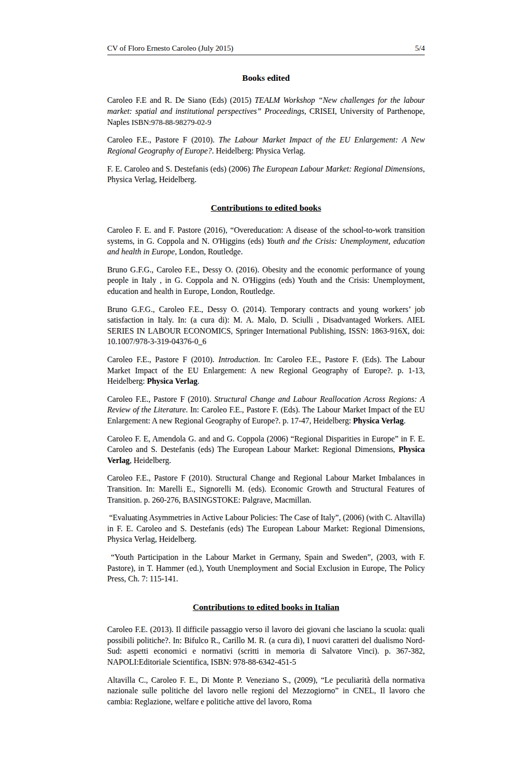CV of Floro Ernesto Caroleo (July 2015)
5/4
Books edited
Caroleo F.E and R. De Siano (Eds) (2015) TEALM Workshop “New challenges for the labour market: spatial and institutional perspectives” Proceedings, CRISEI, University of Parthenope, Naples ISBN:978-88-98279-02-9
Caroleo F.E., Pastore F (2010). The Labour Market Impact of the EU Enlargement: A New Regional Geography of Europe?. Heidelberg: Physica Verlag.
F. E. Caroleo and S. Destefanis (eds) (2006) The European Labour Market: Regional Dimensions, Physica Verlag, Heidelberg.
Contributions to edited books
Caroleo F. E. and F. Pastore (2016), “Overeducation: A disease of the school-to-work transition systems, in G. Coppola and N. O'Higgins (eds) Youth and the Crisis: Unemployment, education and health in Europe, London, Routledge.
Bruno G.F.G., Caroleo F.E., Dessy O. (2016). Obesity and the economic performance of young people in Italy , in G. Coppola and N. O'Higgins (eds) Youth and the Crisis: Unemployment, education and health in Europe, London, Routledge.
Bruno G.F.G., Caroleo F.E., Dessy O. (2014). Temporary contracts and young workers’ job satisfaction in Italy. In: (a cura di): M. A. Malo, D. Sciulli , Disadvantaged Workers. AIEL SERIES IN LABOUR ECONOMICS, Springer International Publishing, ISSN: 1863-916X, doi: 10.1007/978-3-319-04376-0_6
Caroleo F.E., Pastore F (2010). Introduction. In: Caroleo F.E., Pastore F. (Eds). The Labour Market Impact of the EU Enlargement: A new Regional Geography of Europe?. p. 1-13, Heidelberg: Physica Verlag.
Caroleo F.E., Pastore F (2010). Structural Change and Labour Reallocation Across Regions: A Review of the Literature. In: Caroleo F.E., Pastore F. (Eds). The Labour Market Impact of the EU Enlargement: A new Regional Geography of Europe?. p. 17-47, Heidelberg: Physica Verlag.
Caroleo F. E, Amendola G. and and G. Coppola (2006) “Regional Disparities in Europe” in F. E. Caroleo and S. Destefanis (eds) The European Labour Market: Regional Dimensions, Physica Verlag, Heidelberg.
Caroleo F.E., Pastore F (2010). Structural Change and Regional Labour Market Imbalances in Transition. In: Marelli E., Signorelli M. (eds). Economic Growth and Structural Features of Transition. p. 260-276, BASINGSTOKE: Palgrave, Macmillan.
“Evaluating Asymmetries in Active Labour Policies: The Case of Italy”, (2006) (with C. Altavilla) in F. E. Caroleo and S. Destefanis (eds) The European Labour Market: Regional Dimensions, Physica Verlag, Heidelberg.
“Youth Participation in the Labour Market in Germany, Spain and Sweden”, (2003, with F. Pastore), in T. Hammer (ed.), Youth Unemployment and Social Exclusion in Europe, The Policy Press, Ch. 7: 115-141.
Contributions to edited books in Italian
Caroleo F.E. (2013). Il difficile passaggio verso il lavoro dei giovani che lasciano la scuola: quali possibili politiche?. In: Bifulco R., Carillo M. R. (a cura di), I nuovi caratteri del dualismo Nord-Sud: aspetti economici e normativi (scritti in memoria di Salvatore Vinci). p. 367-382, NAPOLI:Editoriale Scientifica, ISBN: 978-88-6342-451-5
Altavilla C., Caroleo F. E., Di Monte P. Veneziano S., (2009), “Le peculiarità della normativa nazionale sulle politiche del lavoro nelle regioni del Mezzogiorno” in CNEL, Il lavoro che cambia: Reglazione, welfare e politiche attive del lavoro, Roma